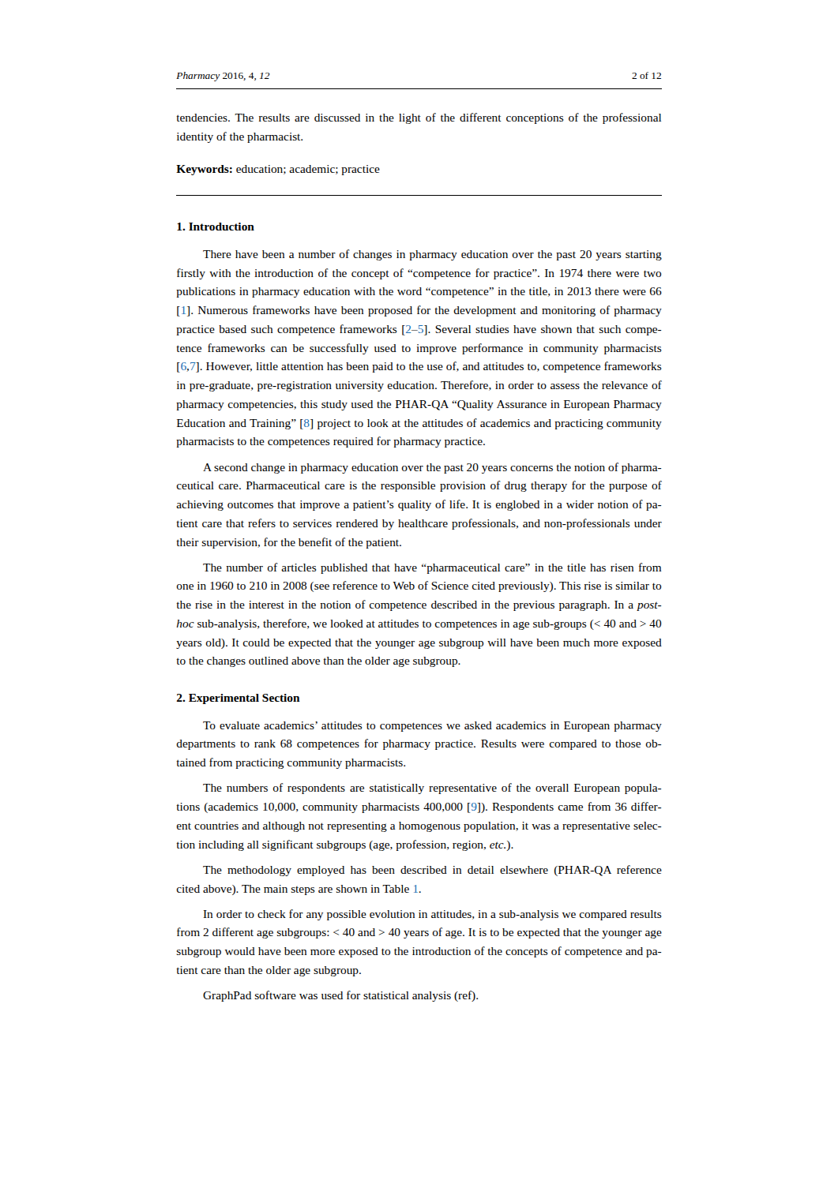Pharmacy 2016, 4, 12 2 of 12
tendencies. The results are discussed in the light of the different conceptions of the professional identity of the pharmacist.
Keywords: education; academic; practice
1. Introduction
There have been a number of changes in pharmacy education over the past 20 years starting firstly with the introduction of the concept of “competence for practice”. In 1974 there were two publications in pharmacy education with the word “competence” in the title, in 2013 there were 66 [1]. Numerous frameworks have been proposed for the development and monitoring of pharmacy practice based such competence frameworks [2–5]. Several studies have shown that such competence frameworks can be successfully used to improve performance in community pharmacists [6,7]. However, little attention has been paid to the use of, and attitudes to, competence frameworks in pre-graduate, pre-registration university education. Therefore, in order to assess the relevance of pharmacy competencies, this study used the PHAR-QA “Quality Assurance in European Pharmacy Education and Training” [8] project to look at the attitudes of academics and practicing community pharmacists to the competences required for pharmacy practice.
A second change in pharmacy education over the past 20 years concerns the notion of pharmaceutical care. Pharmaceutical care is the responsible provision of drug therapy for the purpose of achieving outcomes that improve a patient’s quality of life. It is englobed in a wider notion of patient care that refers to services rendered by healthcare professionals, and non-professionals under their supervision, for the benefit of the patient.
The number of articles published that have “pharmaceutical care” in the title has risen from one in 1960 to 210 in 2008 (see reference to Web of Science cited previously). This rise is similar to the rise in the interest in the notion of competence described in the previous paragraph. In a post-hoc sub-analysis, therefore, we looked at attitudes to competences in age sub-groups (< 40 and > 40 years old). It could be expected that the younger age subgroup will have been much more exposed to the changes outlined above than the older age subgroup.
2. Experimental Section
To evaluate academics’ attitudes to competences we asked academics in European pharmacy departments to rank 68 competences for pharmacy practice. Results were compared to those obtained from practicing community pharmacists.
The numbers of respondents are statistically representative of the overall European populations (academics 10,000, community pharmacists 400,000 [9]). Respondents came from 36 different countries and although not representing a homogenous population, it was a representative selection including all significant subgroups (age, profession, region, etc.).
The methodology employed has been described in detail elsewhere (PHAR-QA reference cited above). The main steps are shown in Table 1.
In order to check for any possible evolution in attitudes, in a sub-analysis we compared results from 2 different age subgroups: < 40 and > 40 years of age. It is to be expected that the younger age subgroup would have been more exposed to the introduction of the concepts of competence and patient care than the older age subgroup.
GraphPad software was used for statistical analysis (ref).